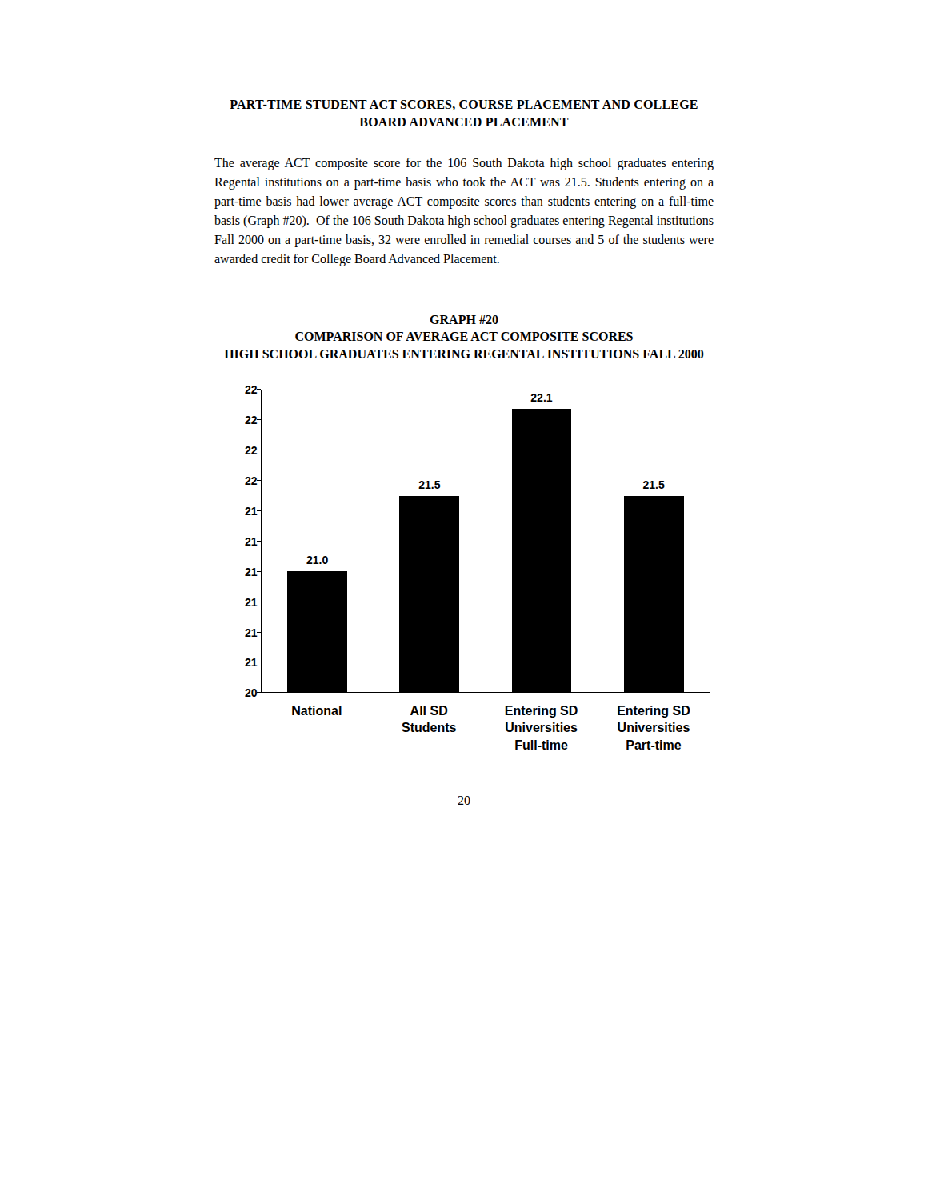Part-Time Student ACT Scores, Course Placement and College
Board Advanced Placement
The average ACT composite score for the 106 South Dakota high school graduates entering Regental institutions on a part-time basis who took the ACT was 21.5. Students entering on a part-time basis had lower average ACT composite scores than students entering on a full-time basis (Graph #20). Of the 106 South Dakota high school graduates entering Regental institutions Fall 2000 on a part-time basis, 32 were enrolled in remedial courses and 5 of the students were awarded credit for College Board Advanced Placement.
Graph #20 Comparison of Average ACT Composite Scores High School Graduates Entering Regental Institutions Fall 2000
22 22 22 22 21 21 21 21 21 21 20
21.0
21.5
22.1
21.5
National
All SD Students
Entering SD Universities Full-time
Entering SD Universities Part-time
20